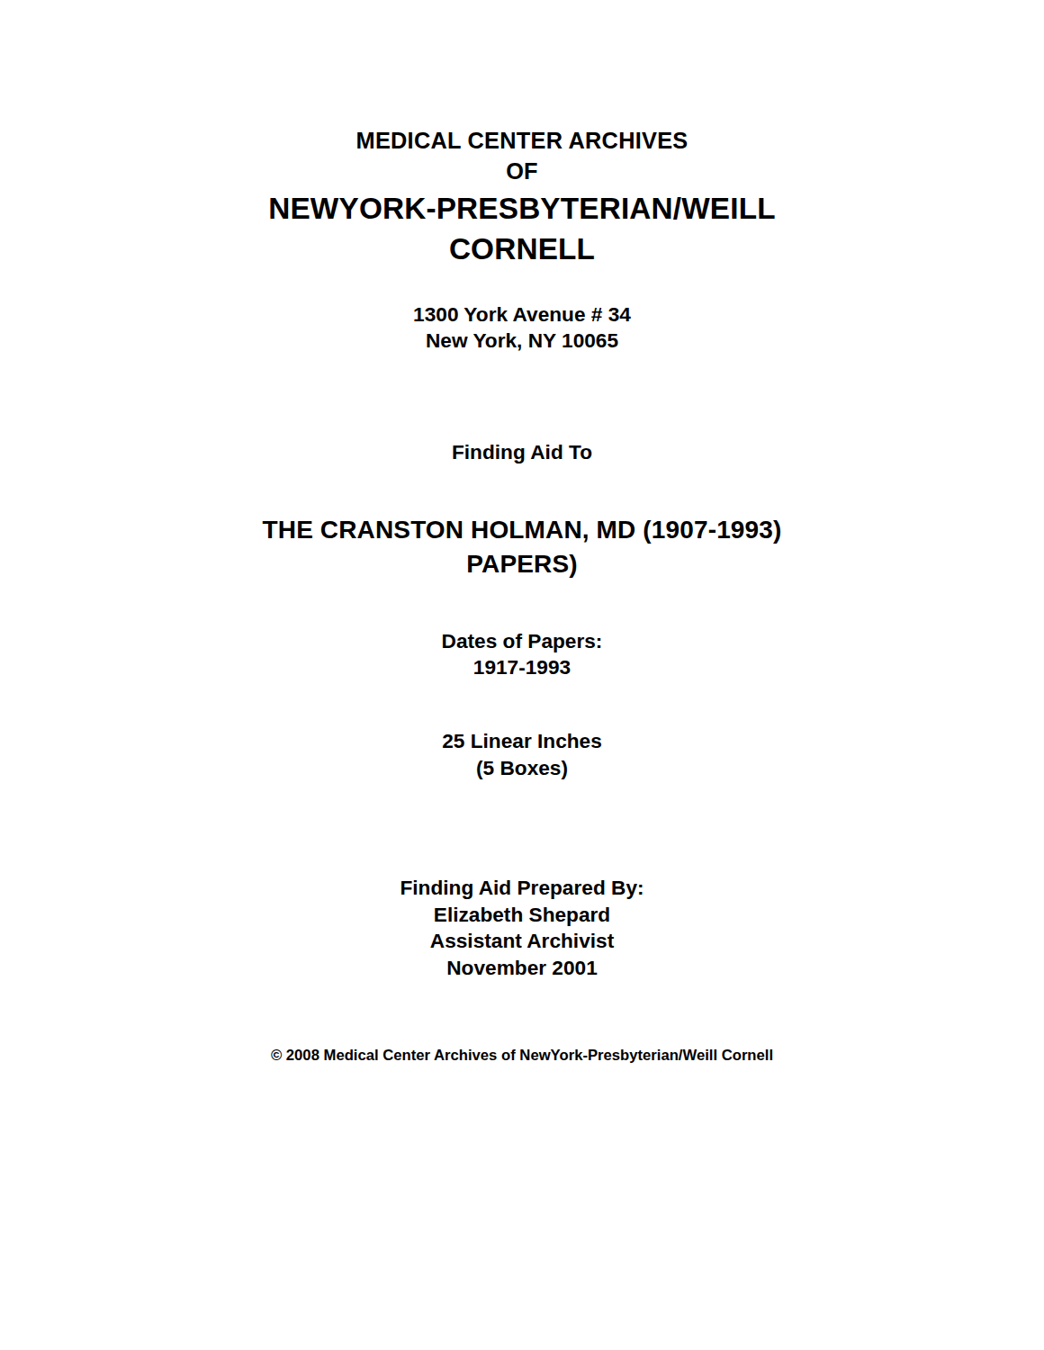MEDICAL CENTER ARCHIVES
OF
NEWYORK-PRESBYTERIAN/WEILL CORNELL
1300 York Avenue # 34
New York, NY 10065
Finding Aid To
THE CRANSTON HOLMAN, MD (1907-1993) PAPERS)
Dates of Papers:
1917-1993
25 Linear Inches
(5 Boxes)
Finding Aid Prepared By:
Elizabeth Shepard
Assistant Archivist
November 2001
© 2008 Medical Center Archives of NewYork-Presbyterian/Weill Cornell